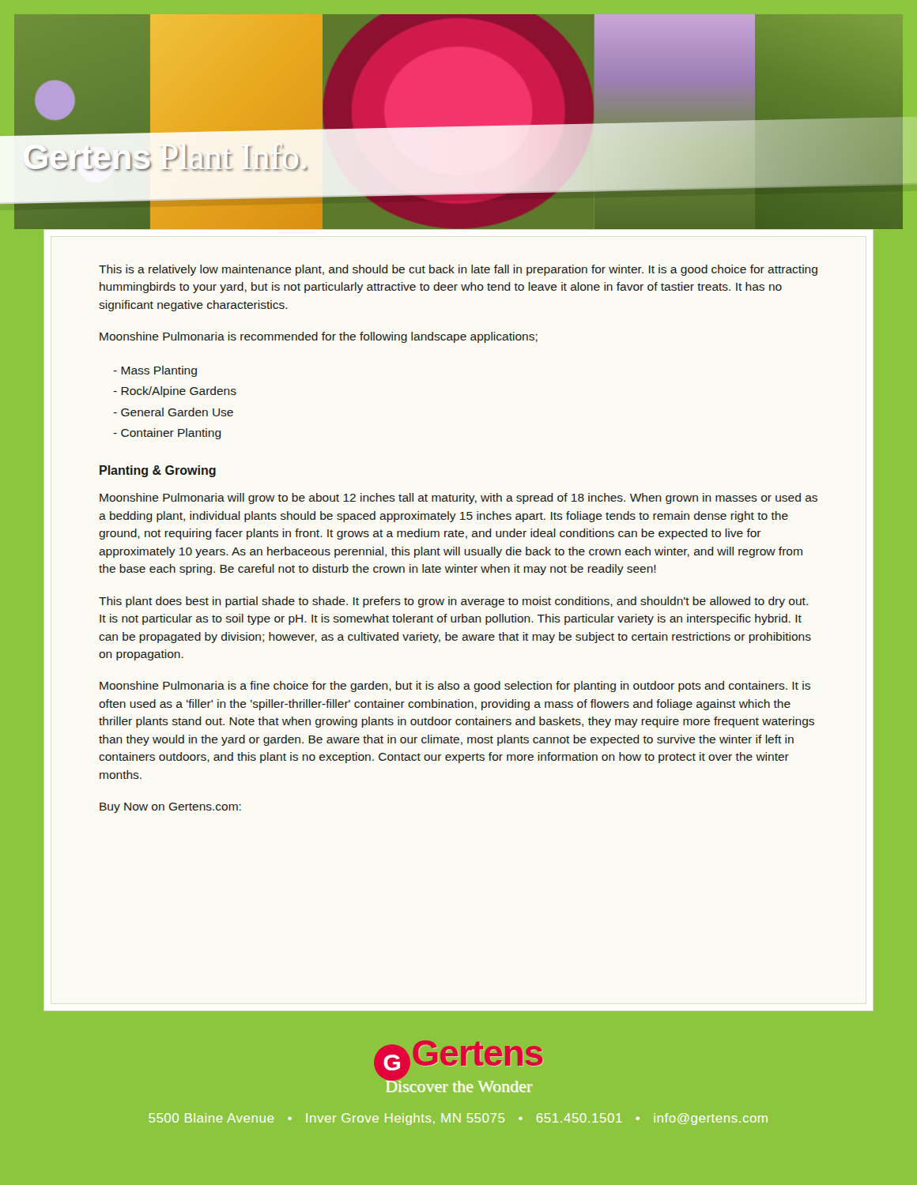GertensPlant Info.
This is a relatively low maintenance plant, and should be cut back in late fall in preparation for winter. It is a good choice for attracting hummingbirds to your yard, but is not particularly attractive to deer who tend to leave it alone in favor of tastier treats. It has no significant negative characteristics.
Moonshine Pulmonaria is recommended for the following landscape applications;
Mass Planting
Rock/Alpine Gardens
General Garden Use
Container Planting
Planting & Growing
Moonshine Pulmonaria will grow to be about 12 inches tall at maturity, with a spread of 18 inches. When grown in masses or used as a bedding plant, individual plants should be spaced approximately 15 inches apart. Its foliage tends to remain dense right to the ground, not requiring facer plants in front. It grows at a medium rate, and under ideal conditions can be expected to live for approximately 10 years. As an herbaceous perennial, this plant will usually die back to the crown each winter, and will regrow from the base each spring. Be careful not to disturb the crown in late winter when it may not be readily seen!
This plant does best in partial shade to shade. It prefers to grow in average to moist conditions, and shouldn't be allowed to dry out. It is not particular as to soil type or pH. It is somewhat tolerant of urban pollution. This particular variety is an interspecific hybrid. It can be propagated by division; however, as a cultivated variety, be aware that it may be subject to certain restrictions or prohibitions on propagation.
Moonshine Pulmonaria is a fine choice for the garden, but it is also a good selection for planting in outdoor pots and containers. It is often used as a 'filler' in the 'spiller-thriller-filler' container combination, providing a mass of flowers and foliage against which the thriller plants stand out. Note that when growing plants in outdoor containers and baskets, they may require more frequent waterings than they would in the yard or garden. Be aware that in our climate, most plants cannot be expected to survive the winter if left in containers outdoors, and this plant is no exception. Contact our experts for more information on how to protect it over the winter months.
Buy Now on Gertens.com:
GGertens Discover the Wonder
5500 Blaine Avenue•Inver Grove Heights, MN 55075•651.450.1501•info@gertens.com